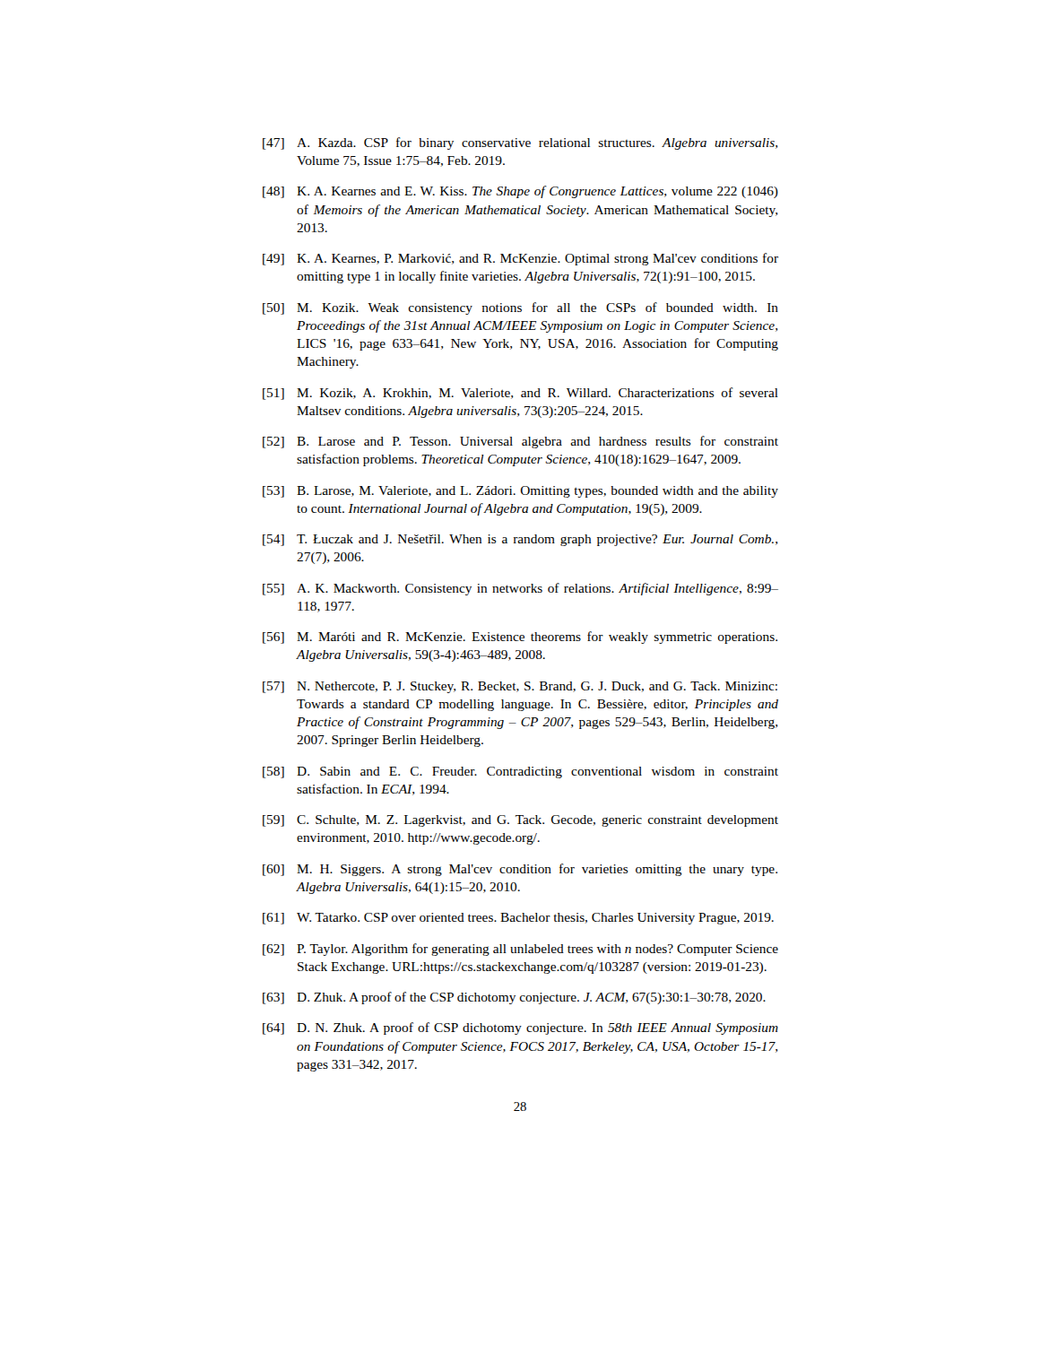[47] A. Kazda. CSP for binary conservative relational structures. Algebra universalis, Volume 75, Issue 1:75–84, Feb. 2019.
[48] K. A. Kearnes and E. W. Kiss. The Shape of Congruence Lattices, volume 222 (1046) of Memoirs of the American Mathematical Society. American Mathematical Society, 2013.
[49] K. A. Kearnes, P. Marković, and R. McKenzie. Optimal strong Mal'cev conditions for omitting type 1 in locally finite varieties. Algebra Universalis, 72(1):91–100, 2015.
[50] M. Kozik. Weak consistency notions for all the CSPs of bounded width. In Proceedings of the 31st Annual ACM/IEEE Symposium on Logic in Computer Science, LICS '16, page 633–641, New York, NY, USA, 2016. Association for Computing Machinery.
[51] M. Kozik, A. Krokhin, M. Valeriote, and R. Willard. Characterizations of several Maltsev conditions. Algebra universalis, 73(3):205–224, 2015.
[52] B. Larose and P. Tesson. Universal algebra and hardness results for constraint satisfaction problems. Theoretical Computer Science, 410(18):1629–1647, 2009.
[53] B. Larose, M. Valeriote, and L. Zádori. Omitting types, bounded width and the ability to count. International Journal of Algebra and Computation, 19(5), 2009.
[54] T. Łuczak and J. Nešetřil. When is a random graph projective? Eur. Journal Comb., 27(7), 2006.
[55] A. K. Mackworth. Consistency in networks of relations. Artificial Intelligence, 8:99–118, 1977.
[56] M. Maróti and R. McKenzie. Existence theorems for weakly symmetric operations. Algebra Universalis, 59(3-4):463–489, 2008.
[57] N. Nethercote, P. J. Stuckey, R. Becket, S. Brand, G. J. Duck, and G. Tack. Minizinc: Towards a standard CP modelling language. In C. Bessière, editor, Principles and Practice of Constraint Programming – CP 2007, pages 529–543, Berlin, Heidelberg, 2007. Springer Berlin Heidelberg.
[58] D. Sabin and E. C. Freuder. Contradicting conventional wisdom in constraint satisfaction. In ECAI, 1994.
[59] C. Schulte, M. Z. Lagerkvist, and G. Tack. Gecode, generic constraint development environment, 2010. http://www.gecode.org/.
[60] M. H. Siggers. A strong Mal'cev condition for varieties omitting the unary type. Algebra Universalis, 64(1):15–20, 2010.
[61] W. Tatarko. CSP over oriented trees. Bachelor thesis, Charles University Prague, 2019.
[62] P. Taylor. Algorithm for generating all unlabeled trees with n nodes? Computer Science Stack Exchange. URL:https://cs.stackexchange.com/q/103287 (version: 2019-01-23).
[63] D. Zhuk. A proof of the CSP dichotomy conjecture. J. ACM, 67(5):30:1–30:78, 2020.
[64] D. N. Zhuk. A proof of CSP dichotomy conjecture. In 58th IEEE Annual Symposium on Foundations of Computer Science, FOCS 2017, Berkeley, CA, USA, October 15-17, pages 331–342, 2017.
28